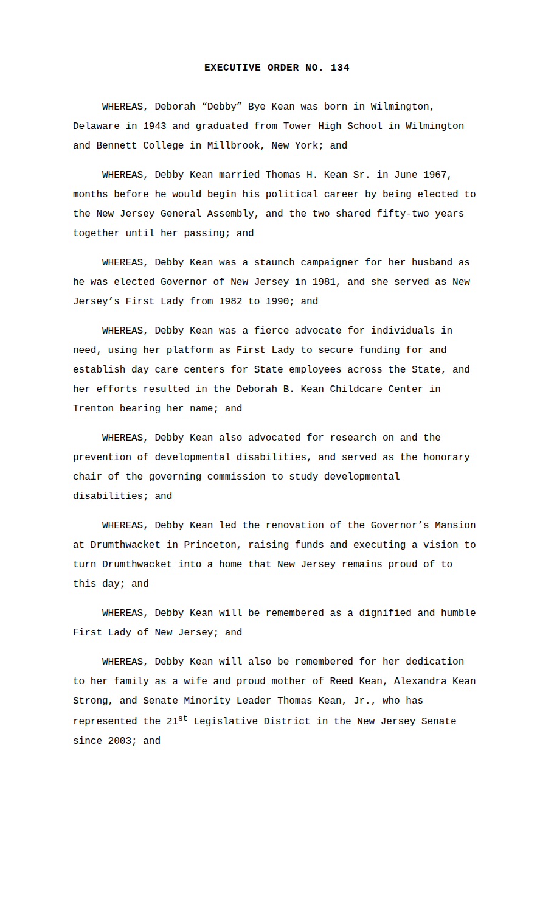Executive Order No. 134
WHEREAS, Deborah “Debby” Bye Kean was born in Wilmington, Delaware in 1943 and graduated from Tower High School in Wilmington and Bennett College in Millbrook, New York; and
WHEREAS, Debby Kean married Thomas H. Kean Sr. in June 1967, months before he would begin his political career by being elected to the New Jersey General Assembly, and the two shared fifty-two years together until her passing; and
WHEREAS, Debby Kean was a staunch campaigner for her husband as he was elected Governor of New Jersey in 1981, and she served as New Jersey’s First Lady from 1982 to 1990; and
WHEREAS, Debby Kean was a fierce advocate for individuals in need, using her platform as First Lady to secure funding for and establish day care centers for State employees across the State, and her efforts resulted in the Deborah B. Kean Childcare Center in Trenton bearing her name; and
WHEREAS, Debby Kean also advocated for research on and the prevention of developmental disabilities, and served as the honorary chair of the governing commission to study developmental disabilities; and
WHEREAS, Debby Kean led the renovation of the Governor’s Mansion at Drumthwacket in Princeton, raising funds and executing a vision to turn Drumthwacket into a home that New Jersey remains proud of to this day; and
WHEREAS, Debby Kean will be remembered as a dignified and humble First Lady of New Jersey; and
WHEREAS, Debby Kean will also be remembered for her dedication to her family as a wife and proud mother of Reed Kean, Alexandra Kean Strong, and Senate Minority Leader Thomas Kean, Jr., who has represented the 21st Legislative District in the New Jersey Senate since 2003; and